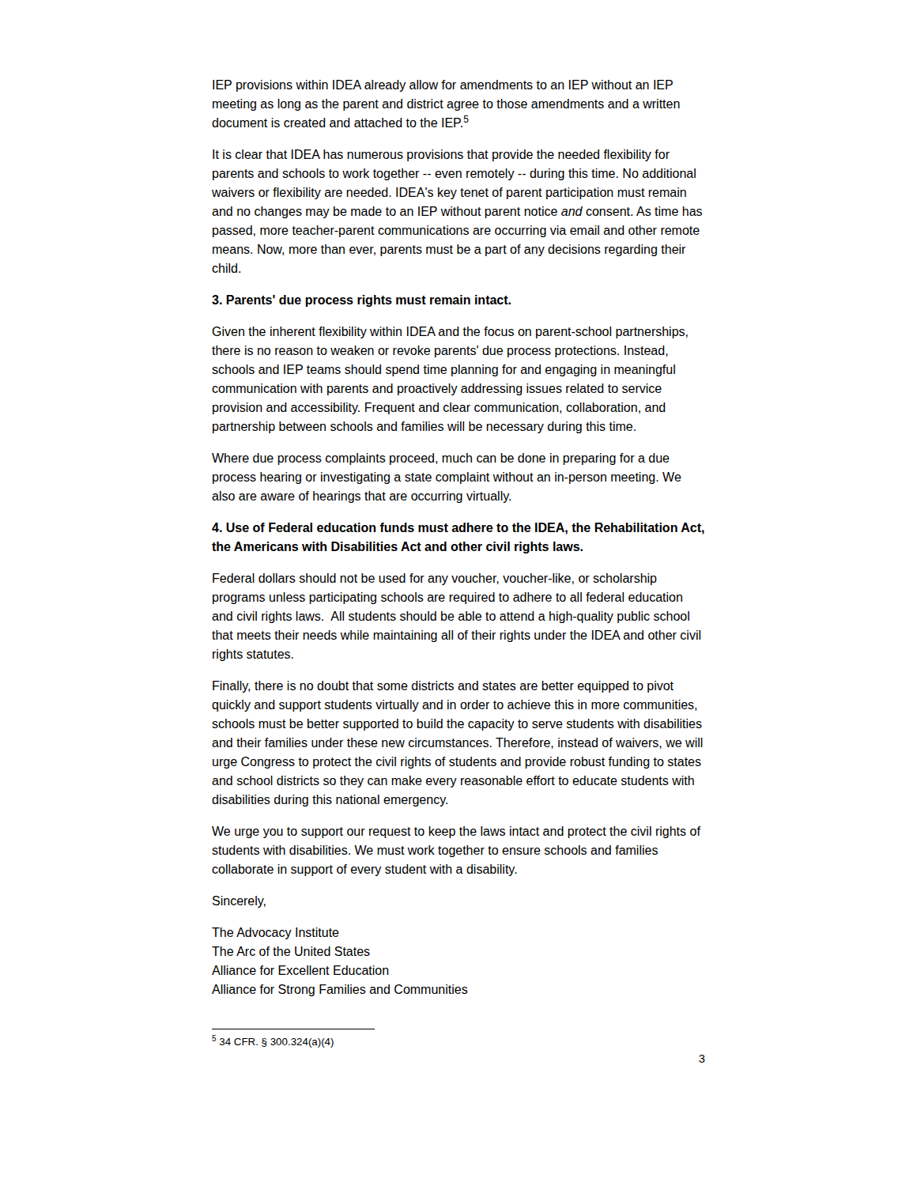IEP provisions within IDEA already allow for amendments to an IEP without an IEP meeting as long as the parent and district agree to those amendments and a written document is created and attached to the IEP.5
It is clear that IDEA has numerous provisions that provide the needed flexibility for parents and schools to work together -- even remotely -- during this time. No additional waivers or flexibility are needed. IDEA's key tenet of parent participation must remain and no changes may be made to an IEP without parent notice and consent. As time has passed, more teacher-parent communications are occurring via email and other remote means. Now, more than ever, parents must be a part of any decisions regarding their child.
3. Parents' due process rights must remain intact.
Given the inherent flexibility within IDEA and the focus on parent-school partnerships, there is no reason to weaken or revoke parents' due process protections. Instead, schools and IEP teams should spend time planning for and engaging in meaningful communication with parents and proactively addressing issues related to service provision and accessibility. Frequent and clear communication, collaboration, and partnership between schools and families will be necessary during this time.
Where due process complaints proceed, much can be done in preparing for a due process hearing or investigating a state complaint without an in-person meeting. We also are aware of hearings that are occurring virtually.
4. Use of Federal education funds must adhere to the IDEA, the Rehabilitation Act, the Americans with Disabilities Act and other civil rights laws.
Federal dollars should not be used for any voucher, voucher-like, or scholarship programs unless participating schools are required to adhere to all federal education and civil rights laws. All students should be able to attend a high-quality public school that meets their needs while maintaining all of their rights under the IDEA and other civil rights statutes.
Finally, there is no doubt that some districts and states are better equipped to pivot quickly and support students virtually and in order to achieve this in more communities, schools must be better supported to build the capacity to serve students with disabilities and their families under these new circumstances. Therefore, instead of waivers, we will urge Congress to protect the civil rights of students and provide robust funding to states and school districts so they can make every reasonable effort to educate students with disabilities during this national emergency.
We urge you to support our request to keep the laws intact and protect the civil rights of students with disabilities. We must work together to ensure schools and families collaborate in support of every student with a disability.
Sincerely,
The Advocacy Institute
The Arc of the United States
Alliance for Excellent Education
Alliance for Strong Families and Communities
5 34 CFR. § 300.324(a)(4)
3